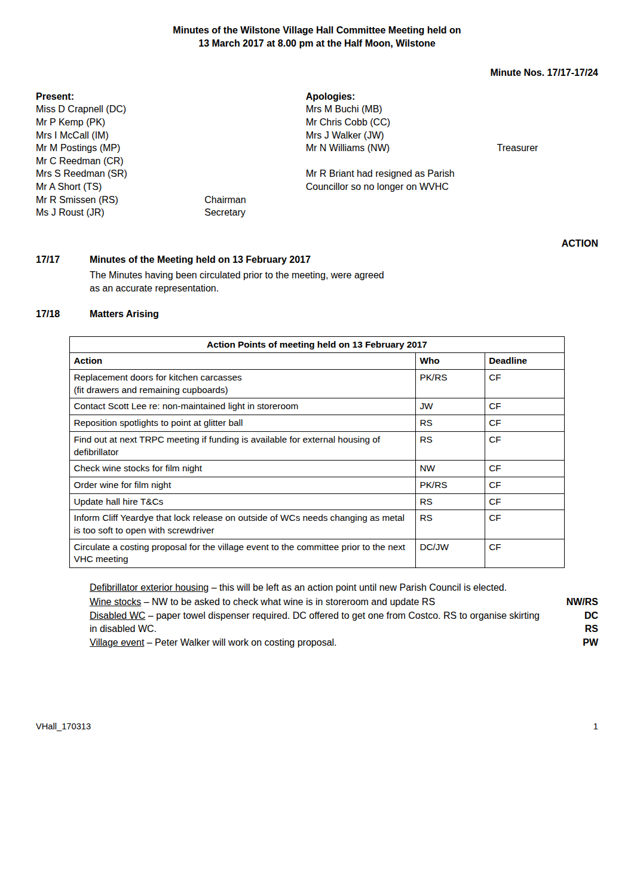Minutes of the Wilstone Village Hall Committee Meeting held on
13 March 2017 at 8.00 pm at the Half Moon, Wilstone
Minute Nos. 17/17-17/24
| Present: | | Apologies: | |
| Miss D Crapnell (DC) | | Mrs M Buchi (MB) | |
| Mr P Kemp (PK) | | Mr Chris Cobb (CC) | |
| Mrs I McCall (IM) | | Mrs J Walker (JW) | |
| Mr M Postings (MP) | | Mr N Williams (NW) | Treasurer |
| Mr C Reedman (CR) | | | |
| Mrs S Reedman (SR) | | Mr R Briant had resigned as Parish | |
| Mr A Short (TS) | | Councillor so no longer on WVHC | |
| Mr R Smissen (RS) | Chairman | | |
| Ms J Roust (JR) | Secretary | | |
ACTION
17/17
Minutes of the Meeting held on 13 February 2017
The Minutes having been circulated prior to the meeting, were agreed
as an accurate representation.
17/18
Matters Arising
Action Points of meeting held on 13 February 2017
| Action | Who | Deadline |
| --- | --- | --- |
| Replacement doors for kitchen carcasses (fit drawers and remaining cupboards) | PK/RS | CF |
| Contact Scott Lee re: non-maintained light in storeroom | JW | CF |
| Reposition spotlights to point at glitter ball | RS | CF |
| Find out at next TRPC meeting if funding is available for external housing of defibrillator | RS | CF |
| Check wine stocks for film night | NW | CF |
| Order wine for film night | PK/RS | CF |
| Update hall hire T&Cs | RS | CF |
| Inform Cliff Yeardye that lock release on outside of WCs needs changing as metal is too soft to open with screwdriver | RS | CF |
| Circulate a costing proposal for the village event to the committee prior to the next VHC meeting | DC/JW | CF |
Defibrillator exterior housing – this will be left as an action point until new Parish Council is elected.
Wine stocks – NW to be asked to check what wine is in storeroom and update RS
NW/RS
Disabled WC – paper towel dispenser required. DC offered to get one from Costco. RS to organise skirting in disabled WC.
DC
RS
Village event – Peter Walker will work on costing proposal.
PW
VHall_170313
1